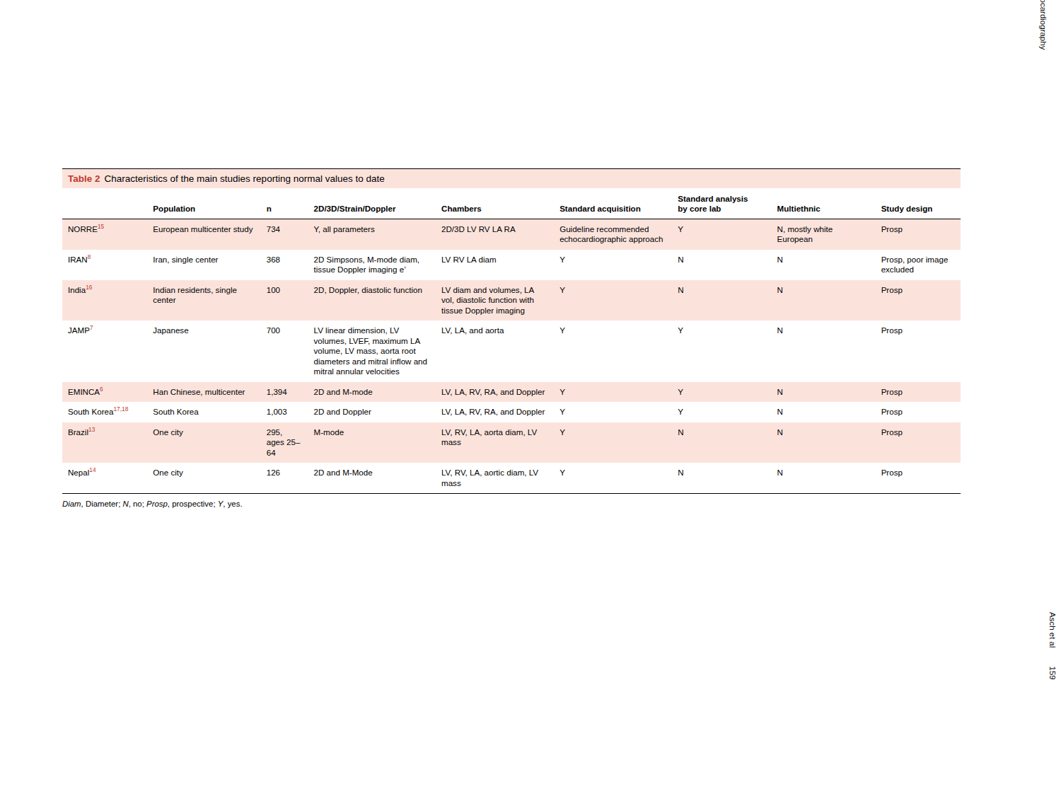Journal of the American Society of Echocardiography
Volume 32 Number 1
Asch et al159
Table 2 Characteristics of the main studies reporting normal values to date
| | Population | n | 2D/3D/Strain/Doppler | Chambers | Standard acquisition | Standard analysis by core lab | Multiethnic | Study design |
| --- | --- | --- | --- | --- | --- | --- | --- | --- |
| NORRE 15 | European multicenter study | 734 | Y, all parameters | 2D/3D LV RV LA RA | Guideline recommended echocardiographic approach | Y | N, mostly white European | Prosp |
| IRAN 8 | Iran, single center | 368 | 2D Simpsons, M-mode diam, tissue Doppler imaging e’ | LV RV LA diam | Y | N | N | Prosp, poor image excluded |
| India 16 | Indian residents, single center | 100 | 2D, Doppler, diastolic function | LV diam and volumes, LA vol, diastolic function with tissue Doppler imaging | Y | N | N | Prosp |
| JAMP 7 | Japanese | 700 | LV linear dimension, LV volumes, LVEF, maximum LA volume, LV mass, aorta root diameters and mitral inflow and mitral annular velocities | LV, LA, and aorta | Y | Y | N | Prosp |
| EMINCA 6 | Han Chinese, multicenter | 1,394 | 2D and M-mode | LV, LA, RV, RA, and Doppler | Y | Y | N | Prosp |
| South Korea 17,18 | South Korea | 1,003 | 2D and Doppler | LV, LA, RV, RA, and Doppler | Y | Y | N | Prosp |
| Brazil 13 | One city | 295, ages 25–64 | M-mode | LV, RV, LA, aorta diam, LV mass | Y | N | N | Prosp |
| Nepal 14 | One city | 126 | 2D and M-Mode | LV, RV, LA, aortic diam, LV mass | Y | N | N | Prosp |
Diam, Diameter; N, no; Prosp, prospective; Y, yes.